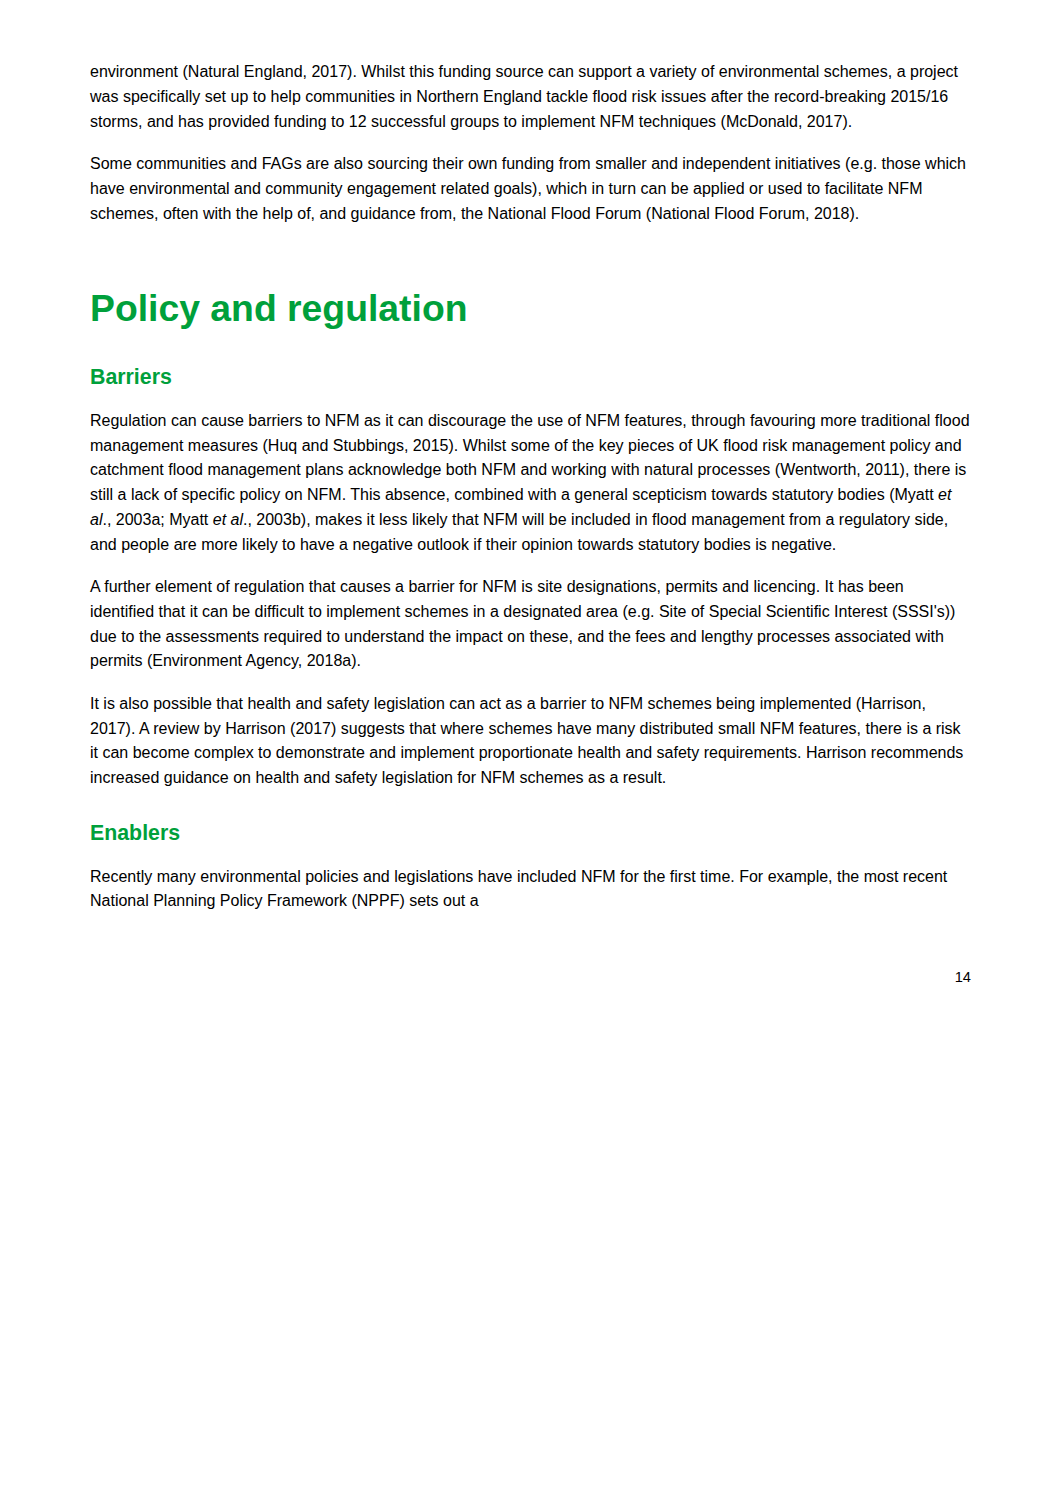environment (Natural England, 2017). Whilst this funding source can support a variety of environmental schemes, a project was specifically set up to help communities in Northern England tackle flood risk issues after the record-breaking 2015/16 storms, and has provided funding to 12 successful groups to implement NFM techniques (McDonald, 2017).
Some communities and FAGs are also sourcing their own funding from smaller and independent initiatives (e.g. those which have environmental and community engagement related goals), which in turn can be applied or used to facilitate NFM schemes, often with the help of, and guidance from, the National Flood Forum (National Flood Forum, 2018).
Policy and regulation
Barriers
Regulation can cause barriers to NFM as it can discourage the use of NFM features, through favouring more traditional flood management measures (Huq and Stubbings, 2015). Whilst some of the key pieces of UK flood risk management policy and catchment flood management plans acknowledge both NFM and working with natural processes (Wentworth, 2011), there is still a lack of specific policy on NFM. This absence, combined with a general scepticism towards statutory bodies (Myatt et al., 2003a; Myatt et al., 2003b), makes it less likely that NFM will be included in flood management from a regulatory side, and people are more likely to have a negative outlook if their opinion towards statutory bodies is negative.
A further element of regulation that causes a barrier for NFM is site designations, permits and licencing. It has been identified that it can be difficult to implement schemes in a designated area (e.g. Site of Special Scientific Interest (SSSI's)) due to the assessments required to understand the impact on these, and the fees and lengthy processes associated with permits (Environment Agency, 2018a).
It is also possible that health and safety legislation can act as a barrier to NFM schemes being implemented (Harrison, 2017). A review by Harrison (2017) suggests that where schemes have many distributed small NFM features, there is a risk it can become complex to demonstrate and implement proportionate health and safety requirements. Harrison recommends increased guidance on health and safety legislation for NFM schemes as a result.
Enablers
Recently many environmental policies and legislations have included NFM for the first time. For example, the most recent National Planning Policy Framework (NPPF) sets out a
14